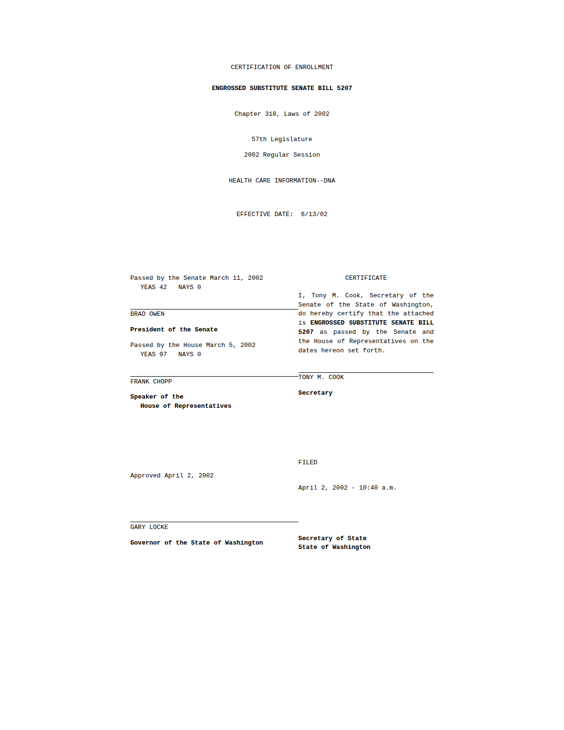CERTIFICATION OF ENROLLMENT
ENGROSSED SUBSTITUTE SENATE BILL 5207
Chapter 318, Laws of 2002
57th Legislature
2002 Regular Session
HEALTH CARE INFORMATION--DNA
EFFECTIVE DATE: 6/13/02
| Passed by the Senate March 11, 2002 YEAS 42 NAYS 0 BRAD OWEN President of the Senate Passed by the House March 5, 2002 YEAS 97 NAYS 0 FRANK CHOPP Speaker of the House of Representatives Approved April 2, 2002 GARY LOCKE Governor of the State of Washington | CERTIFICATE I, Tony M. Cook, Secretary of the Senate of the State of Washington, do hereby certify that the attached is ENGROSSED SUBSTITUTE SENATE BILL 5207 as passed by the Senate and the House of Representatives on the dates hereon set forth. TONY M. COOK Secretary FILED April 2, 2002 - 10:40 a.m. Secretary of State State of Washington |